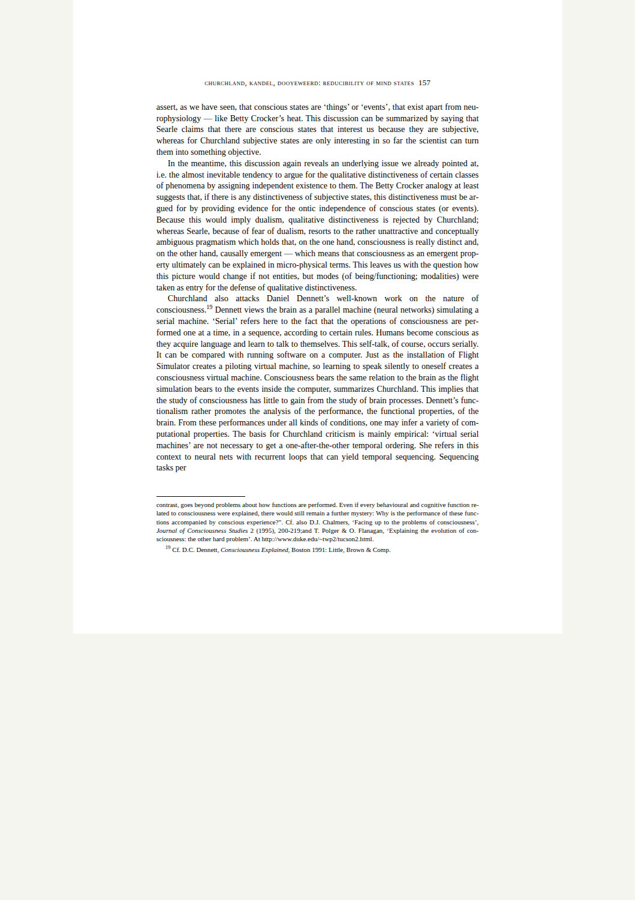churchland, kandel, dooyeweerd: reducibility of mind states 157
assert, as we have seen, that conscious states are ‘things’ or ‘events’, that exist apart from neurophysiology — like Betty Crocker’s heat. This discussion can be summarized by saying that Searle claims that there are conscious states that interest us because they are subjective, whereas for Churchland subjective states are only interesting in so far the scientist can turn them into something objective.
In the meantime, this discussion again reveals an underlying issue we already pointed at, i.e. the almost inevitable tendency to argue for the qualitative distinctiveness of certain classes of phenomena by assigning independent existence to them. The Betty Crocker analogy at least suggests that, if there is any distinctiveness of subjective states, this distinctiveness must be argued for by providing evidence for the ontic independence of conscious states (or events). Because this would imply dualism, qualitative distinctiveness is rejected by Churchland; whereas Searle, because of fear of dualism, resorts to the rather unattractive and conceptually ambiguous pragmatism which holds that, on the one hand, consciousness is really distinct and, on the other hand, causally emergent — which means that consciousness as an emergent property ultimately can be explained in micro-physical terms. This leaves us with the question how this picture would change if not entities, but modes (of being/functioning; modalities) were taken as entry for the defense of qualitative distinctiveness.
Churchland also attacks Daniel Dennett’s well-known work on the nature of consciousness.19 Dennett views the brain as a parallel machine (neural networks) simulating a serial machine. ‘Serial’ refers here to the fact that the operations of consciousness are performed one at a time, in a sequence, according to certain rules. Humans become conscious as they acquire language and learn to talk to themselves. This self-talk, of course, occurs serially. It can be compared with running software on a computer. Just as the installation of Flight Simulator creates a piloting virtual machine, so learning to speak silently to oneself creates a consciousness virtual machine. Consciousness bears the same relation to the brain as the flight simulation bears to the events inside the computer, summarizes Churchland. This implies that the study of consciousness has little to gain from the study of brain processes. Dennett’s functionalism rather promotes the analysis of the performance, the functional properties, of the brain. From these performances under all kinds of conditions, one may infer a variety of computational properties. The basis for Churchland criticism is mainly empirical: ‘virtual serial machines’ are not necessary to get a one-after-the-other temporal ordering. She refers in this context to neural nets with recurrent loops that can yield temporal sequencing. Sequencing tasks per
contrast, goes beyond problems about how functions are performed. Even if every behavioural and cognitive function related to consciousness were explained, there would still remain a further mystery: Why is the performance of these functions accompanied by conscious experience?”. Cf. also D.J. Chalmers, ‘Facing up to the problems of consciousness’, Journal of Consciousness Studies 2 (1995), 200-219;and T. Polger & O. Flanagan, ‘Explaining the evolution of consciousness: the other hard problem’. At http://www.duke.edu/~twp2/tucson2.html.
19 Cf. D.C. Dennett, Consciousness Explained, Boston 1991: Little, Brown & Comp.